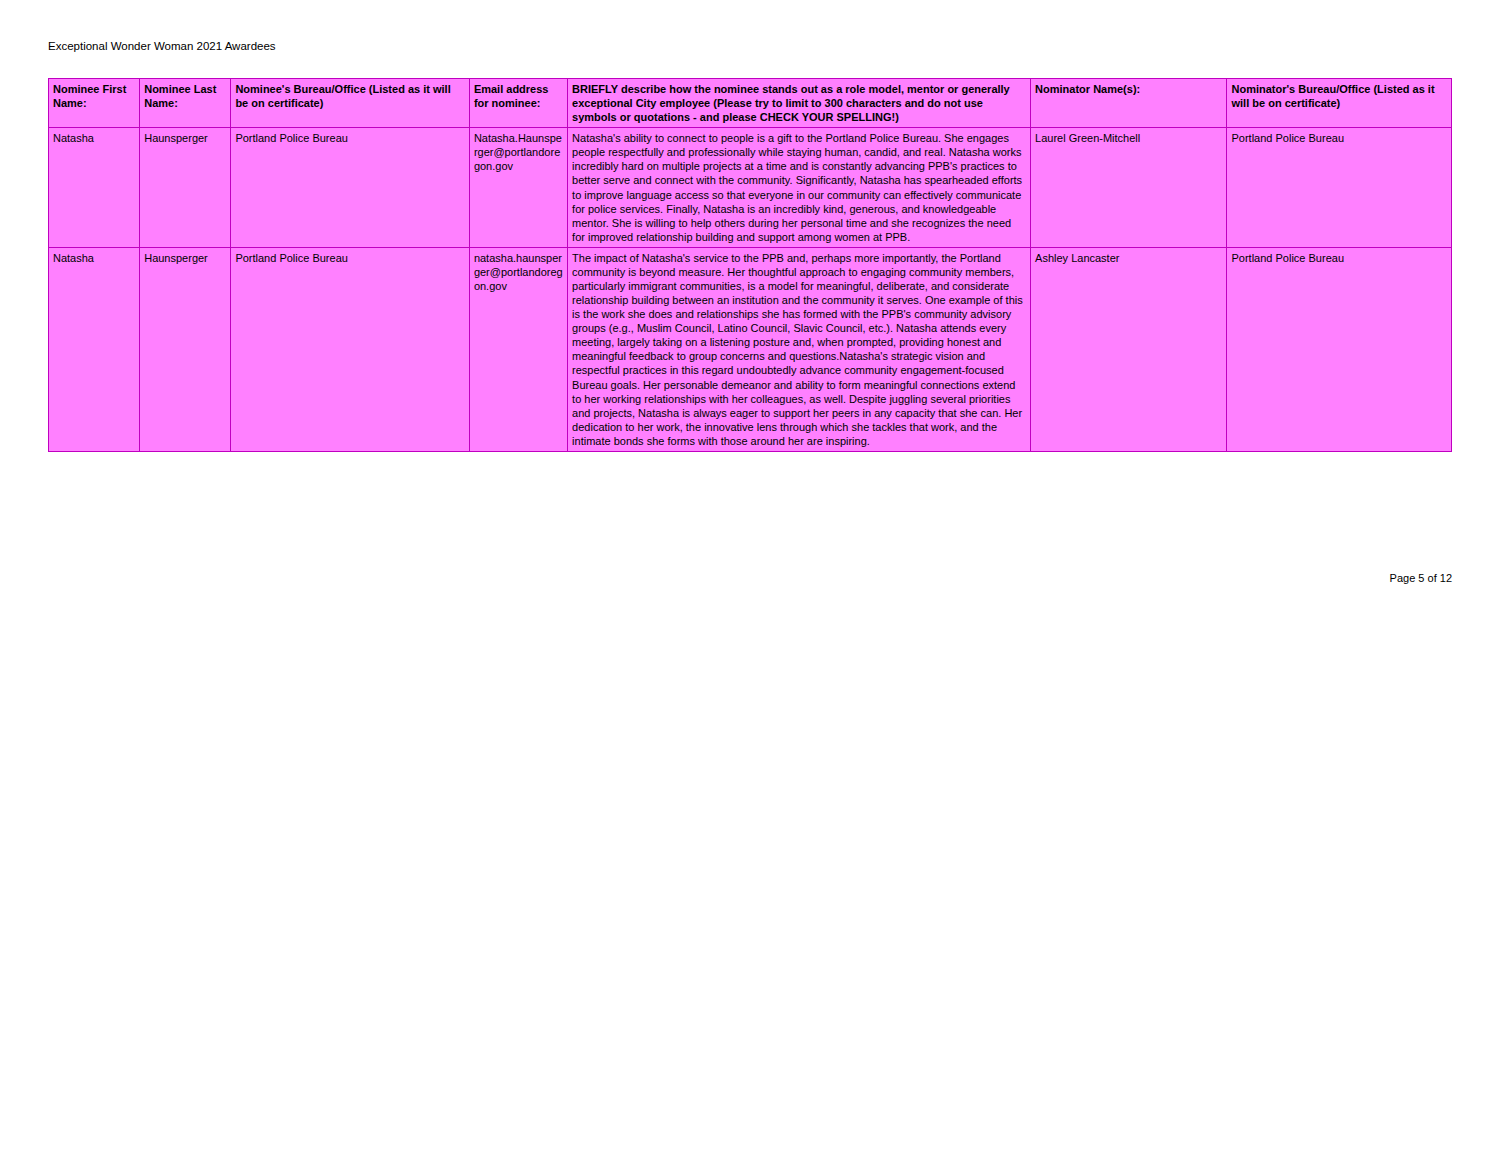Exceptional Wonder Woman 2021 Awardees
| Nominee First Name: | Nominee Last Name: | Nominee's Bureau/Office (Listed as it will be on certificate) | Email address for nominee: | BRIEFLY describe how the nominee stands out as a role model, mentor or generally exceptional City employee (Please try to limit to 300 characters and do not use symbols or quotations - and please CHECK YOUR SPELLING!) | Nominator Name(s): | Nominator's Bureau/Office (Listed as it will be on certificate) |
| --- | --- | --- | --- | --- | --- | --- |
| Natasha | Haunsperger | Portland Police Bureau | Natasha.Haunsperger@portlandoregon.gov | Natasha's ability to connect to people is a gift to the Portland Police Bureau. She engages people respectfully and professionally while staying human, candid, and real. Natasha works incredibly hard on multiple projects at a time and is constantly advancing PPB's practices to better serve and connect with the community. Significantly, Natasha has spearheaded efforts to improve language access so that everyone in our community can effectively communicate for police services. Finally, Natasha is an incredibly kind, generous, and knowledgeable mentor. She is willing to help others during her personal time and she recognizes the need for improved relationship building and support among women at PPB. | Laurel Green-Mitchell | Portland Police Bureau |
| Natasha | Haunsperger | Portland Police Bureau | natasha.haunsperger@portlandoregon.gov | The impact of Natasha's service to the PPB and, perhaps more importantly, the Portland community is beyond measure. Her thoughtful approach to engaging community members, particularly immigrant communities, is a model for meaningful, deliberate, and considerate relationship building between an institution and the community it serves. One example of this is the work she does and relationships she has formed with the PPB's community advisory groups (e.g., Muslim Council, Latino Council, Slavic Council, etc.). Natasha attends every meeting, largely taking on a listening posture and, when prompted, providing honest and meaningful feedback to group concerns and questions.Natasha's strategic vision and respectful practices in this regard undoubtedly advance community engagement-focused Bureau goals. Her personable demeanor and ability to form meaningful connections extend to her working relationships with her colleagues, as well. Despite juggling several priorities and projects, Natasha is always eager to support her peers in any capacity that she can. Her dedication to her work, the innovative lens through which she tackles that work, and the intimate bonds she forms with those around her are inspiring. | Ashley Lancaster | Portland Police Bureau |
Page 5 of 12